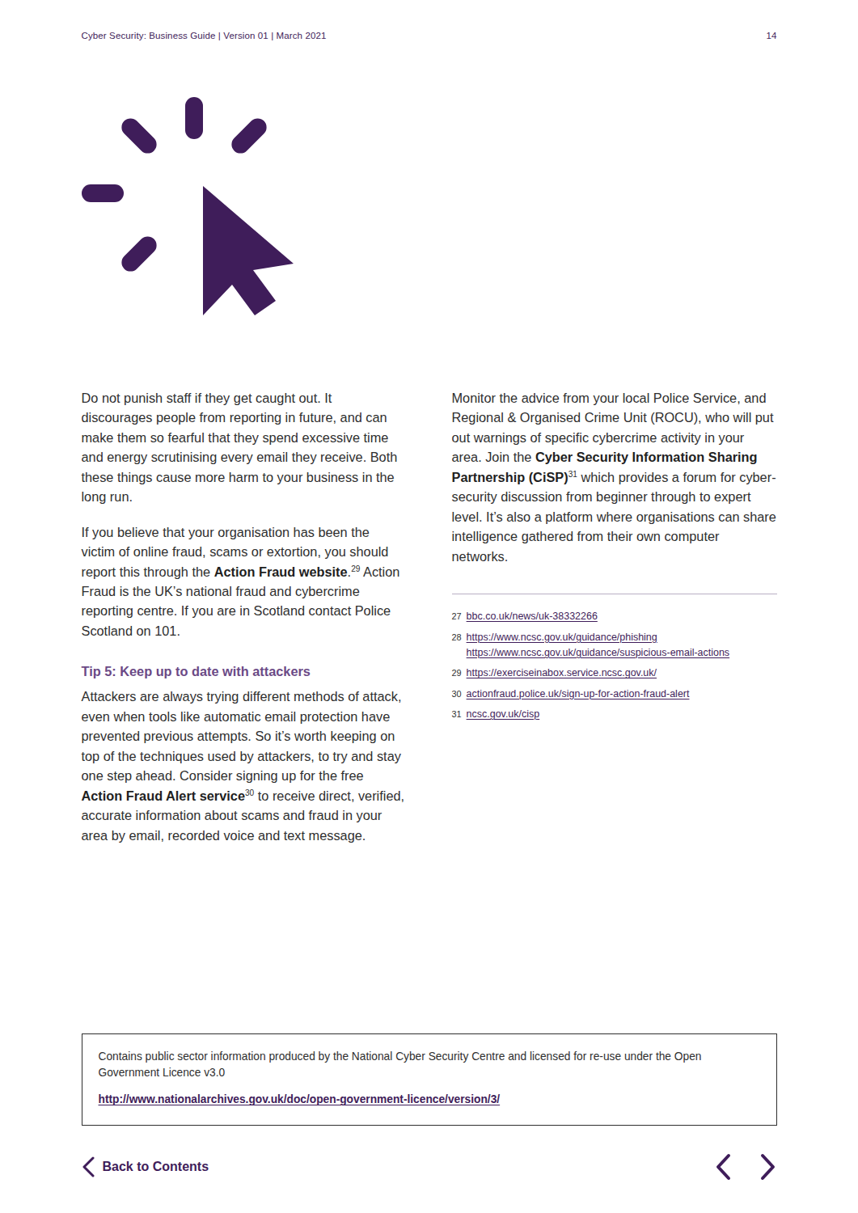Cyber Security: Business Guide | Version 01 | March 2021
14
Do not punish staff if they get caught out. It discourages people from reporting in future, and can make them so fearful that they spend excessive time and energy scrutinising every email they receive. Both these things cause more harm to your business in the long run.
If you believe that your organisation has been the victim of online fraud, scams or extortion, you should report this through the Action Fraud website.29 Action Fraud is the UK’s national fraud and cybercrime reporting centre. If you are in Scotland contact Police Scotland on 101.
Tip 5: Keep up to date with attackers
Attackers are always trying different methods of attack, even when tools like automatic email protection have prevented previous attempts. So it’s worth keeping on top of the techniques used by attackers, to try and stay one step ahead. Consider signing up for the free Action Fraud Alert service30 to receive direct, verified, accurate information about scams and fraud in your area by email, recorded voice and text message.
Monitor the advice from your local Police Service, and Regional & Organised Crime Unit (ROCU), who will put out warnings of specific cybercrime activity in your area. Join the Cyber Security Information Sharing Partnership (CiSP)31 which provides a forum for cyber-security discussion from beginner through to expert level. It’s also a platform where organisations can share intelligence gathered from their own computer networks.
27 bbc.co.uk/news/uk-38332266
28 https://www.ncsc.gov.uk/guidance/phishing https://www.ncsc.gov.uk/guidance/suspicious-email-actions
29 https://exerciseinabox.service.ncsc.gov.uk/
30 actionfraud.police.uk/sign-up-for-action-fraud-alert
31 ncsc.gov.uk/cisp
Contains public sector information produced by the National Cyber Security Centre and licensed for re-use under the Open Government Licence v3.0
http://www.nationalarchives.gov.uk/doc/open-government-licence/version/3/
Back to Contents